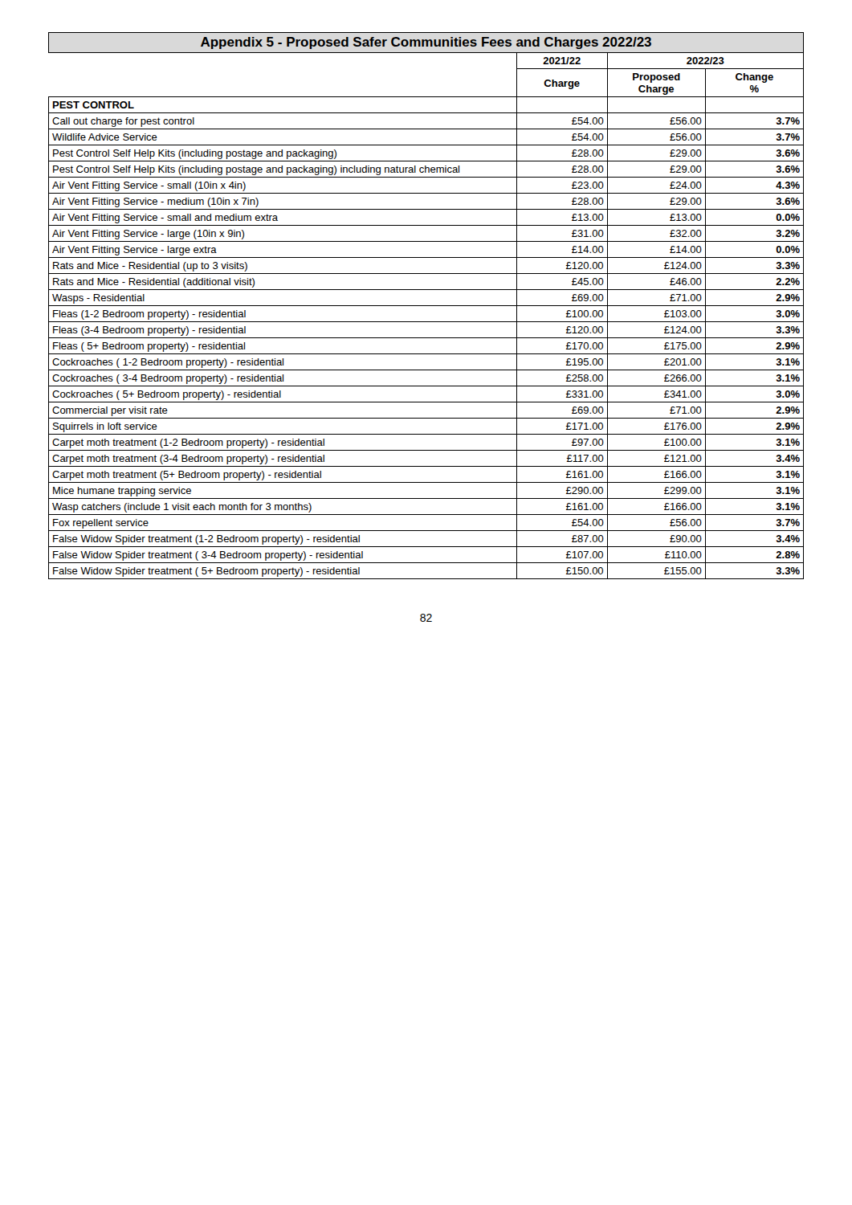| Appendix 5 - Proposed Safer Communities Fees and Charges 2022/23 |
| | 2021/22 | 2022/23 |
| | Charge | Proposed Charge | Change % |
| PEST CONTROL | | | |
| Call out charge for pest control | £54.00 | £56.00 | 3.7% |
| Wildlife Advice Service | £54.00 | £56.00 | 3.7% |
| Pest Control Self Help Kits (including postage and packaging) | £28.00 | £29.00 | 3.6% |
| Pest Control Self Help Kits (including postage and packaging) including natural chemical | £28.00 | £29.00 | 3.6% |
| Air Vent Fitting Service - small (10in x 4in) | £23.00 | £24.00 | 4.3% |
| Air Vent Fitting Service - medium (10in x 7in) | £28.00 | £29.00 | 3.6% |
| Air Vent Fitting Service - small and medium extra | £13.00 | £13.00 | 0.0% |
| Air Vent Fitting Service - large (10in x 9in) | £31.00 | £32.00 | 3.2% |
| Air Vent Fitting Service - large extra | £14.00 | £14.00 | 0.0% |
| Rats and Mice - Residential (up to 3 visits) | £120.00 | £124.00 | 3.3% |
| Rats and Mice - Residential (additional visit) | £45.00 | £46.00 | 2.2% |
| Wasps - Residential | £69.00 | £71.00 | 2.9% |
| Fleas (1-2 Bedroom property) - residential | £100.00 | £103.00 | 3.0% |
| Fleas (3-4 Bedroom property) - residential | £120.00 | £124.00 | 3.3% |
| Fleas ( 5+ Bedroom property) - residential | £170.00 | £175.00 | 2.9% |
| Cockroaches ( 1-2 Bedroom property) - residential | £195.00 | £201.00 | 3.1% |
| Cockroaches ( 3-4 Bedroom property) - residential | £258.00 | £266.00 | 3.1% |
| Cockroaches ( 5+ Bedroom property) - residential | £331.00 | £341.00 | 3.0% |
| Commercial per visit rate | £69.00 | £71.00 | 2.9% |
| Squirrels in loft service | £171.00 | £176.00 | 2.9% |
| Carpet moth treatment (1-2 Bedroom property) - residential | £97.00 | £100.00 | 3.1% |
| Carpet moth treatment (3-4 Bedroom property) - residential | £117.00 | £121.00 | 3.4% |
| Carpet moth treatment (5+ Bedroom property) - residential | £161.00 | £166.00 | 3.1% |
| Mice humane trapping service | £290.00 | £299.00 | 3.1% |
| Wasp catchers (include 1 visit each month for 3 months) | £161.00 | £166.00 | 3.1% |
| Fox repellent service | £54.00 | £56.00 | 3.7% |
| False Widow Spider treatment (1-2 Bedroom property) - residential | £87.00 | £90.00 | 3.4% |
| False Widow Spider treatment ( 3-4 Bedroom property) - residential | £107.00 | £110.00 | 2.8% |
| False Widow Spider treatment ( 5+ Bedroom property) - residential | £150.00 | £155.00 | 3.3% |
82